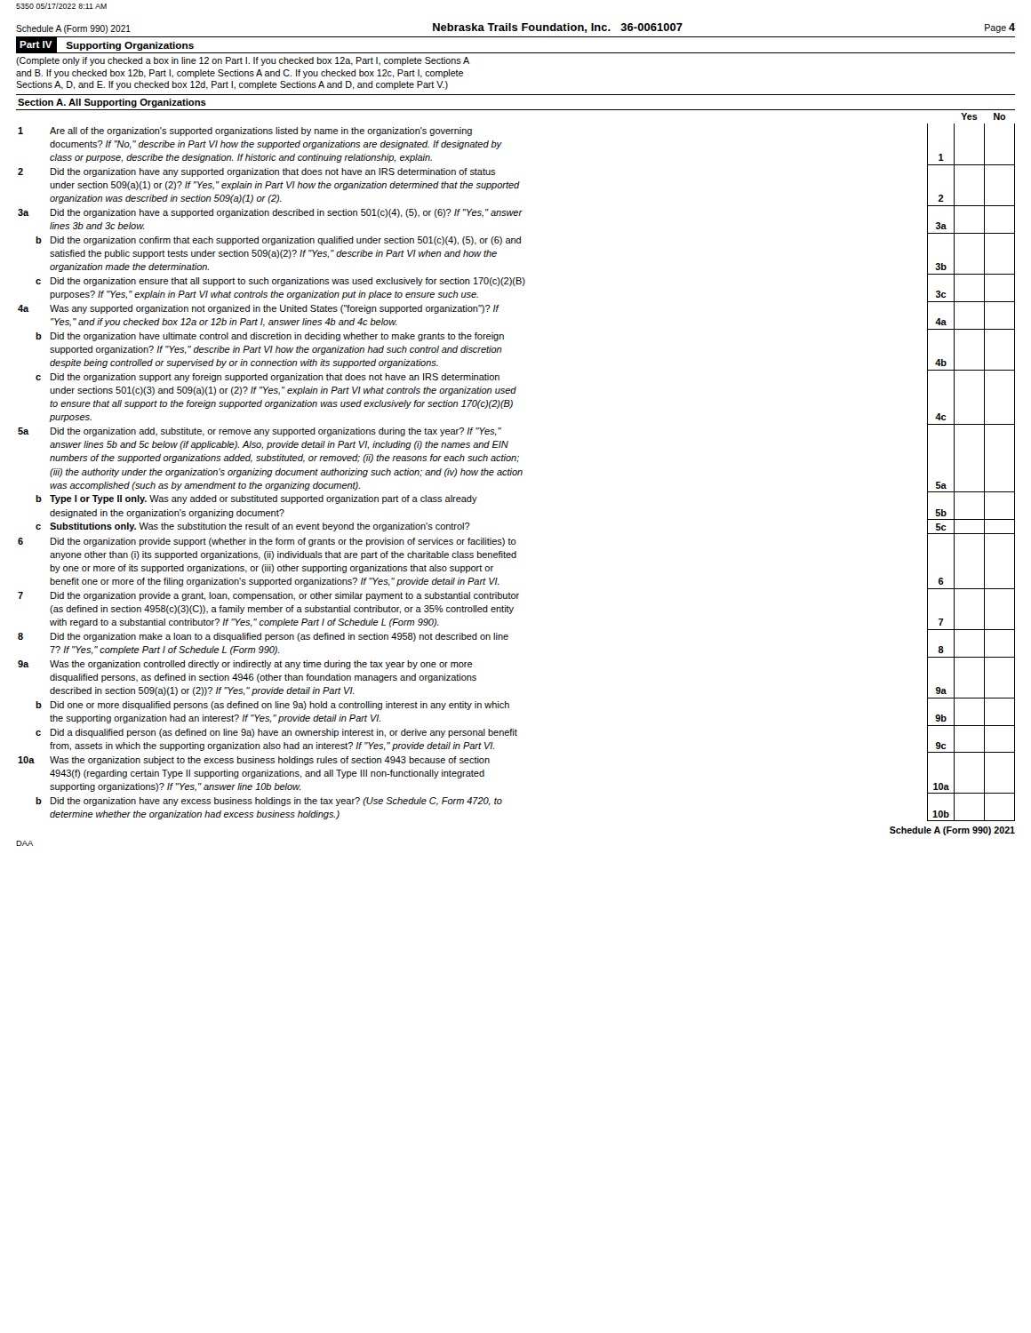5350 05/17/2022 8:11 AM
Schedule A (Form 990) 2021
Nebraska Trails Foundation, Inc. 36-0061007
Page 4
Part IV
Supporting Organizations
(Complete only if you checked a box in line 12 on Part I. If you checked box 12a, Part I, complete Sections A
and B. If you checked box 12b, Part I, complete Sections A and C. If you checked box 12c, Part I, complete
Sections A, D, and E. If you checked box 12d, Part I, complete Sections A and D, and complete Part V.)
Section A. All Supporting Organizations
| | | | | Yes | No |
| 1 | | Are all of the organization's supported organizations listed by name in the organization's governing | | | |
| | | documents? If "No," describe in Part VI how the supported organizations are designated. If designated by | | | |
| | | class or purpose, describe the designation. If historic and continuing relationship, explain. | 1 | | |
| 2 | | Did the organization have any supported organization that does not have an IRS determination of status | | | |
| | | under section 509(a)(1) or (2)? If "Yes," explain in Part VI how the organization determined that the supported | | | |
| | | organization was described in section 509(a)(1) or (2). | 2 | | |
| 3a | | Did the organization have a supported organization described in section 501(c)(4), (5), or (6)? If "Yes," answer | | | |
| | | lines 3b and 3c below. | 3a | | |
| | b | Did the organization confirm that each supported organization qualified under section 501(c)(4), (5), or (6) and | | | |
| | | satisfied the public support tests under section 509(a)(2)? If "Yes," describe in Part VI when and how the | | | |
| | | organization made the determination. | 3b | | |
| | c | Did the organization ensure that all support to such organizations was used exclusively for section 170(c)(2)(B) | | | |
| | | purposes? If "Yes," explain in Part VI what controls the organization put in place to ensure such use. | 3c | | |
| 4a | | Was any supported organization not organized in the United States ("foreign supported organization")? If | | | |
| | | "Yes," and if you checked box 12a or 12b in Part I, answer lines 4b and 4c below. | 4a | | |
| | b | Did the organization have ultimate control and discretion in deciding whether to make grants to the foreign | | | |
| | | supported organization? If "Yes," describe in Part VI how the organization had such control and discretion | | | |
| | | despite being controlled or supervised by or in connection with its supported organizations. | 4b | | |
| | c | Did the organization support any foreign supported organization that does not have an IRS determination | | | |
| | | under sections 501(c)(3) and 509(a)(1) or (2)? If "Yes," explain in Part VI what controls the organization used | | | |
| | | to ensure that all support to the foreign supported organization was used exclusively for section 170(c)(2)(B) | | | |
| | | purposes. | 4c | | |
| 5a | | Did the organization add, substitute, or remove any supported organizations during the tax year? If "Yes," | | | |
| | | answer lines 5b and 5c below (if applicable). Also, provide detail in Part VI, including (i) the names and EIN | | | |
| | | numbers of the supported organizations added, substituted, or removed; (ii) the reasons for each such action; | | | |
| | | (iii) the authority under the organization's organizing document authorizing such action; and (iv) how the action | | | |
| | | was accomplished (such as by amendment to the organizing document). | 5a | | |
| | b | Type I or Type II only. Was any added or substituted supported organization part of a class already | | | |
| | | designated in the organization's organizing document? | 5b | | |
| | c | Substitutions only. Was the substitution the result of an event beyond the organization's control? | 5c | | |
| 6 | | Did the organization provide support (whether in the form of grants or the provision of services or facilities) to | | | |
| | | anyone other than (i) its supported organizations, (ii) individuals that are part of the charitable class benefited | | | |
| | | by one or more of its supported organizations, or (iii) other supporting organizations that also support or | | | |
| | | benefit one or more of the filing organization's supported organizations? If "Yes," provide detail in Part VI. | 6 | | |
| 7 | | Did the organization provide a grant, loan, compensation, or other similar payment to a substantial contributor | | | |
| | | (as defined in section 4958(c)(3)(C)), a family member of a substantial contributor, or a 35% controlled entity | | | |
| | | with regard to a substantial contributor? If "Yes," complete Part I of Schedule L (Form 990). | 7 | | |
| 8 | | Did the organization make a loan to a disqualified person (as defined in section 4958) not described on line | | | |
| | | 7? If "Yes," complete Part I of Schedule L (Form 990). | 8 | | |
| 9a | | Was the organization controlled directly or indirectly at any time during the tax year by one or more | | | |
| | | disqualified persons, as defined in section 4946 (other than foundation managers and organizations | | | |
| | | described in section 509(a)(1) or (2))? If "Yes," provide detail in Part VI. | 9a | | |
| | b | Did one or more disqualified persons (as defined on line 9a) hold a controlling interest in any entity in which | | | |
| | | the supporting organization had an interest? If "Yes," provide detail in Part VI. | 9b | | |
| | c | Did a disqualified person (as defined on line 9a) have an ownership interest in, or derive any personal benefit | | | |
| | | from, assets in which the supporting organization also had an interest? If "Yes," provide detail in Part VI. | 9c | | |
| 10a | | Was the organization subject to the excess business holdings rules of section 4943 because of section | | | |
| | | 4943(f) (regarding certain Type II supporting organizations, and all Type III non-functionally integrated | | | |
| | | supporting organizations)? If "Yes," answer line 10b below. | 10a | | |
| | b | Did the organization have any excess business holdings in the tax year? (Use Schedule C, Form 4720, to | | | |
| | | determine whether the organization had excess business holdings.) | 10b | | |
Schedule A (Form 990) 2021
DAA